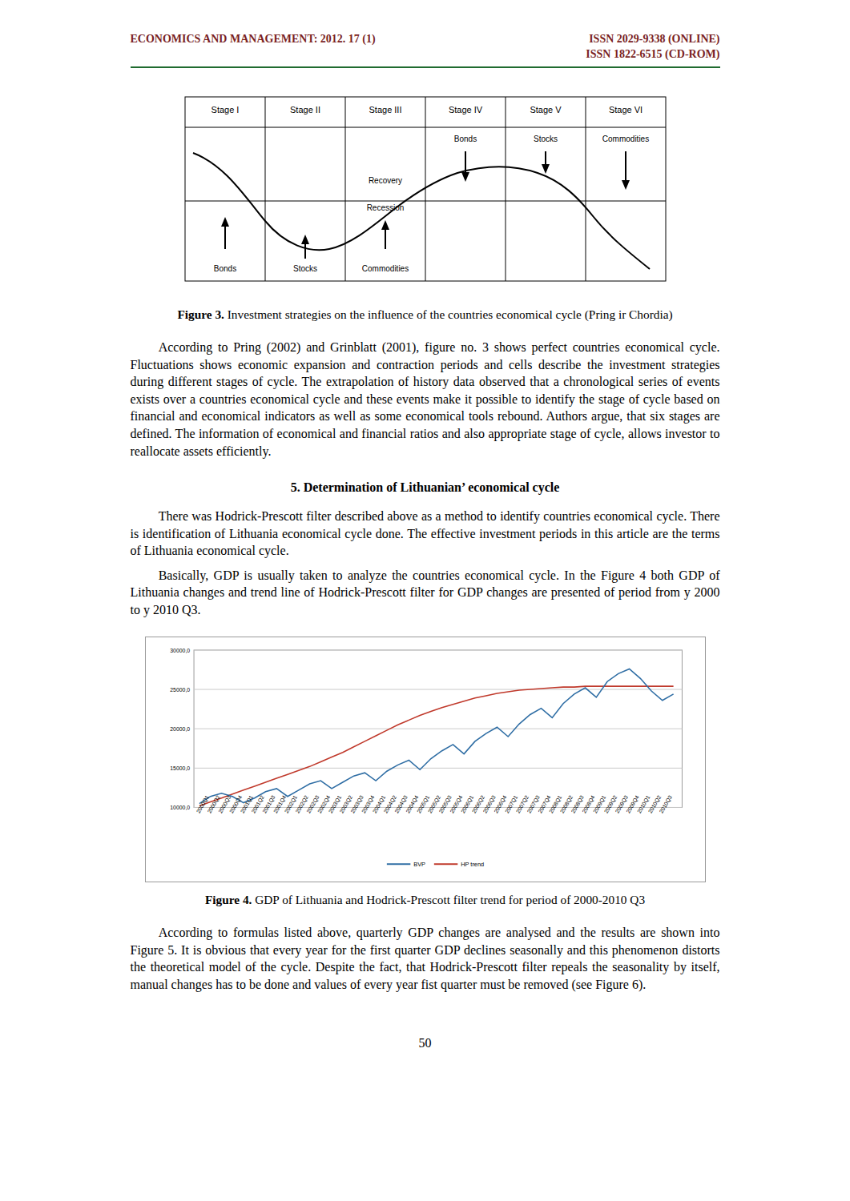ECONOMICS AND MANAGEMENT: 2012. 17 (1)
ISSN 2029-9338 (ONLINE)
ISSN 1822-6515 (CD-ROM)
Stage I Stage II Stage III Stage IV Stage V Stage VI Bonds Stocks Commodities Recovery Recession Bonds Stocks Commodities
Figure 3. Investment strategies on the influence of the countries economical cycle (Pring ir Chordia)
According to Pring (2002) and Grinblatt (2001), figure no. 3 shows perfect countries economical cycle. Fluctuations shows economic expansion and contraction periods and cells describe the investment strategies during different stages of cycle. The extrapolation of history data observed that a chronological series of events exists over a countries economical cycle and these events make it possible to identify the stage of cycle based on financial and economical indicators as well as some economical tools rebound. Authors argue, that six stages are defined. The information of economical and financial ratios and also appropriate stage of cycle, allows investor to reallocate assets efficiently.
5. Determination of Lithuanian’ economical cycle
There was Hodrick-Prescott filter described above as a method to identify countries economical cycle. There is identification of Lithuania economical cycle done. The effective investment periods in this article are the terms of Lithuania economical cycle.
Basically, GDP is usually taken to analyze the countries economical cycle. In the Figure 4 both GDP of Lithuania changes and trend line of Hodrick-Prescott filter for GDP changes are presented of period from y 2000 to y 2010 Q3.
30000,0 25000,0 20000,0 15000,0 10000,0 2000Q1 2000Q2 2000Q3 2000Q4 2001Q1 2001Q2 2001Q3 2001Q4 2002Q1 2002Q2 2002Q3 2002Q4 2003Q1 2003Q2 2003Q3 2003Q4 2004Q1 2004Q2 2004Q3 2004Q4 2005Q1 2005Q2 2005Q3 2005Q4 2006Q1 2006Q2 2006Q3 2006Q4 2007Q1 2007Q2 2007Q3 2007Q4 2008Q1 2008Q2 2008Q3 2008Q4 2009Q1 2009Q2 2009Q3 2009Q4 2010Q1 2010Q2 2010Q3 BVP HP trend
Figure 4. GDP of Lithuania and Hodrick-Prescott filter trend for period of 2000-2010 Q3
According to formulas listed above, quarterly GDP changes are analysed and the results are shown into Figure 5. It is obvious that every year for the first quarter GDP declines seasonally and this phenomenon distorts the theoretical model of the cycle. Despite the fact, that Hodrick-Prescott filter repeals the seasonality by itself, manual changes has to be done and values of every year fist quarter must be removed (see Figure 6).
50